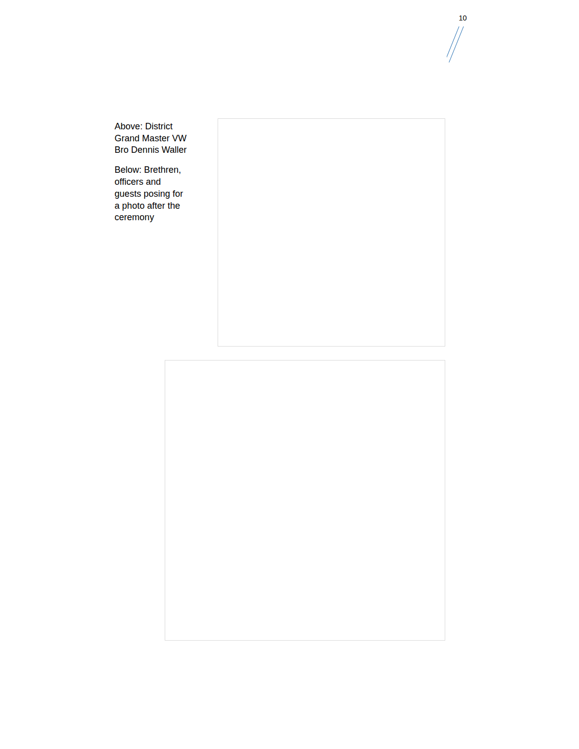10
Above: District Grand Master VW Bro Dennis Waller
Below: Brethren, officers and guests posing for a photo after the ceremony